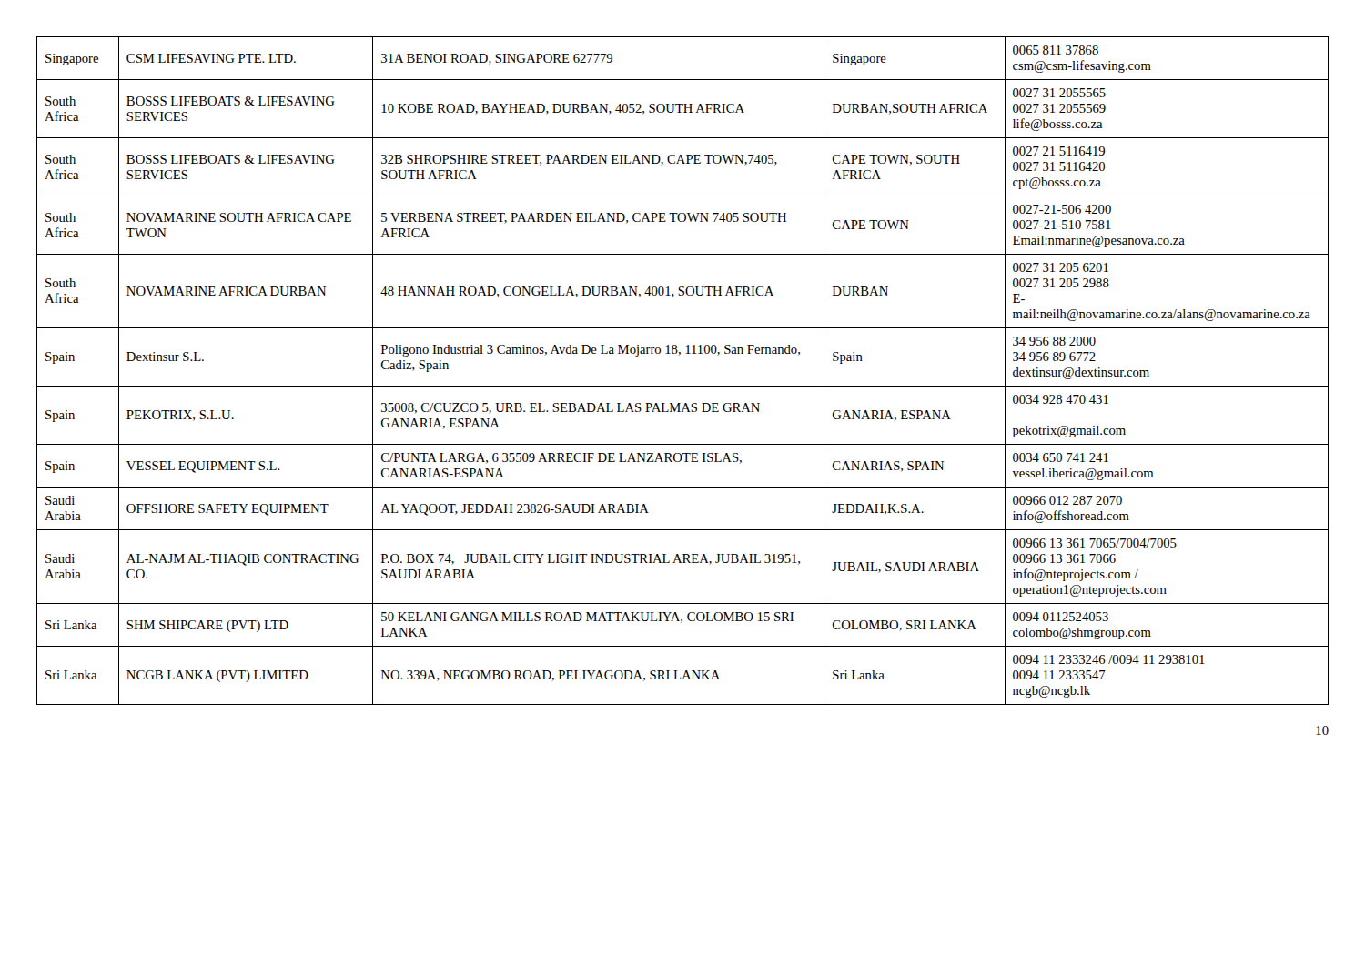| Singapore | CSM LIFESAVING PTE. LTD. | 31A BENOI ROAD, SINGAPORE 627779 | Singapore | 0065 811 37868 csm@csm-lifesaving.com |
| South Africa | BOSSS LIFEBOATS & LIFESAVING SERVICES | 10 KOBE ROAD, BAYHEAD, DURBAN, 4052, SOUTH AFRICA | DURBAN,SOUTH AFRICA | 0027 31 2055565 0027 31 2055569 life@bosss.co.za |
| South Africa | BOSSS LIFEBOATS & LIFESAVING SERVICES | 32B SHROPSHIRE STREET, PAARDEN EILAND, CAPE TOWN,7405, SOUTH AFRICA | CAPE TOWN, SOUTH AFRICA | 0027 21 5116419 0027 31 5116420 cpt@bosss.co.za |
| South Africa | NOVAMARINE SOUTH AFRICA CAPE TWON | 5 VERBENA STREET, PAARDEN EILAND, CAPE TOWN 7405 SOUTH AFRICA | CAPE TOWN | 0027-21-506 4200 0027-21-510 7581 Email:nmarine@pesanova.co.za |
| South Africa | NOVAMARINE AFRICA DURBAN | 48 HANNAH ROAD, CONGELLA, DURBAN, 4001, SOUTH AFRICA | DURBAN | 0027 31 205 6201 0027 31 205 2988 E-mail:neilh@novamarine.co.za/alans@novamarine.co.za |
| Spain | Dextinsur S.L. | Poligono Industrial 3 Caminos, Avda De La Mojarro 18, 11100, San Fernando, Cadiz, Spain | Spain | 34 956 88 2000 34 956 89 6772 dextinsur@dextinsur.com |
| Spain | PEKOTRIX, S.L.U. | 35008, C/CUZCO 5, URB. EL. SEBADAL LAS PALMAS DE GRAN GANARIA, ESPANA | GANARIA, ESPANA | 0034 928 470 431 pekotrix@gmail.com |
| Spain | VESSEL EQUIPMENT S.L. | C/PUNTA LARGA, 6 35509 ARRECIF DE LANZAROTE ISLAS, CANARIAS-ESPANA | CANARIAS, SPAIN | 0034 650 741 241 vessel.iberica@gmail.com |
| Saudi Arabia | OFFSHORE SAFETY EQUIPMENT | AL YAQOOT, JEDDAH 23826-SAUDI ARABIA | JEDDAH,K.S.A. | 00966 012 287 2070 info@offshoread.com |
| Saudi Arabia | AL-NAJM AL-THAQIB CONTRACTING CO. | P.O. BOX 74, JUBAIL CITY LIGHT INDUSTRIAL AREA, JUBAIL 31951, SAUDI ARABIA | JUBAIL, SAUDI ARABIA | 00966 13 361 7065/7004/7005 00966 13 361 7066 info@nteprojects.com / operation1@nteprojects.com |
| Sri Lanka | SHM SHIPCARE (PVT) LTD | 50 KELANI GANGA MILLS ROAD MATTAKULIYA, COLOMBO 15 SRI LANKA | COLOMBO, SRI LANKA | 0094 0112524053 colombo@shmgroup.com |
| Sri Lanka | NCGB LANKA (PVT) LIMITED | NO. 339A, NEGOMBO ROAD, PELIYAGODA, SRI LANKA | Sri Lanka | 0094 11 2333246 /0094 11 2938101 0094 11 2333547 ncgb@ncgb.lk |
10